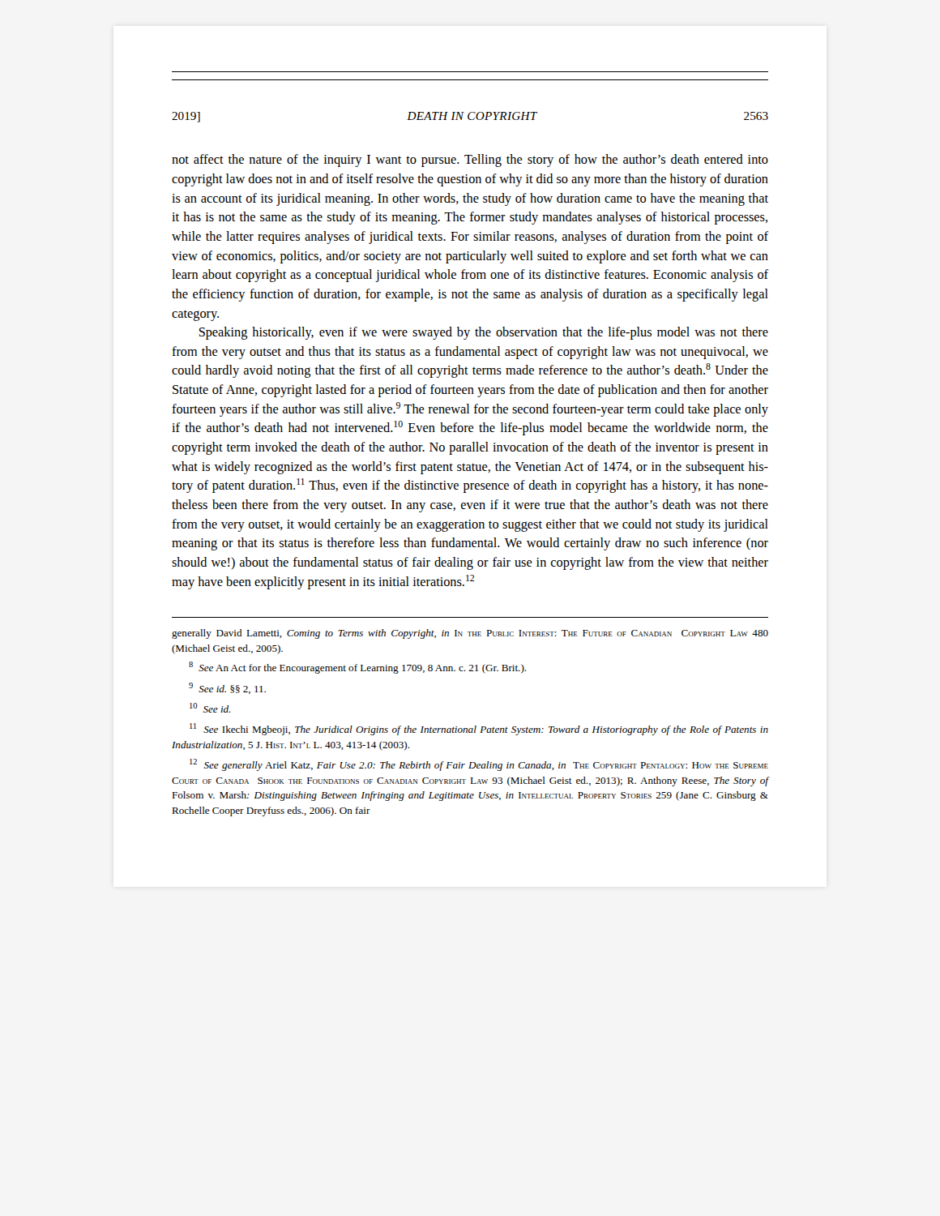2019] DEATH IN COPYRIGHT 2563
not affect the nature of the inquiry I want to pursue. Telling the story of how the author’s death entered into copyright law does not in and of itself resolve the question of why it did so any more than the history of duration is an account of its juridical meaning. In other words, the study of how duration came to have the meaning that it has is not the same as the study of its meaning. The former study mandates analyses of historical processes, while the latter requires analyses of juridical texts. For similar reasons, analyses of duration from the point of view of economics, politics, and/or society are not particularly well suited to explore and set forth what we can learn about copyright as a conceptual juridical whole from one of its distinctive features. Economic analysis of the efficiency function of duration, for example, is not the same as analysis of duration as a specifically legal category.
Speaking historically, even if we were swayed by the observation that the life-plus model was not there from the very outset and thus that its status as a fundamental aspect of copyright law was not unequivocal, we could hardly avoid noting that the first of all copyright terms made reference to the author’s death.8 Under the Statute of Anne, copyright lasted for a period of fourteen years from the date of publication and then for another fourteen years if the author was still alive.9 The renewal for the second fourteen-year term could take place only if the author’s death had not intervened.10 Even before the life-plus model became the worldwide norm, the copyright term invoked the death of the author. No parallel invocation of the death of the inventor is present in what is widely recognized as the world’s first patent statue, the Venetian Act of 1474, or in the subsequent history of patent duration.11 Thus, even if the distinctive presence of death in copyright has a history, it has nonetheless been there from the very outset. In any case, even if it were true that the author’s death was not there from the very outset, it would certainly be an exaggeration to suggest either that we could not study its juridical meaning or that its status is therefore less than fundamental. We would certainly draw no such inference (nor should we!) about the fundamental status of fair dealing or fair use in copyright law from the view that neither may have been explicitly present in its initial iterations.12
generally David Lametti, Coming to Terms with Copyright, in In the Public Interest: The Future of Canadian Copyright Law 480 (Michael Geist ed., 2005).
8 See An Act for the Encouragement of Learning 1709, 8 Ann. c. 21 (Gr. Brit.).
9 See id. §§ 2, 11.
10 See id.
11 See Ikechi Mgbeoji, The Juridical Origins of the International Patent System: Toward a Historiography of the Role of Patents in Industrialization, 5 J. Hist. Int’l L. 403, 413-14 (2003).
12 See generally Ariel Katz, Fair Use 2.0: The Rebirth of Fair Dealing in Canada, in The Copyright Pentalogy: How the Supreme Court of Canada Shook the Foundations of Canadian Copyright Law 93 (Michael Geist ed., 2013); R. Anthony Reese, The Story of Folsom v. Marsh: Distinguishing Between Infringing and Legitimate Uses, in Intellectual Property Stories 259 (Jane C. Ginsburg & Rochelle Cooper Dreyfuss eds., 2006). On fair